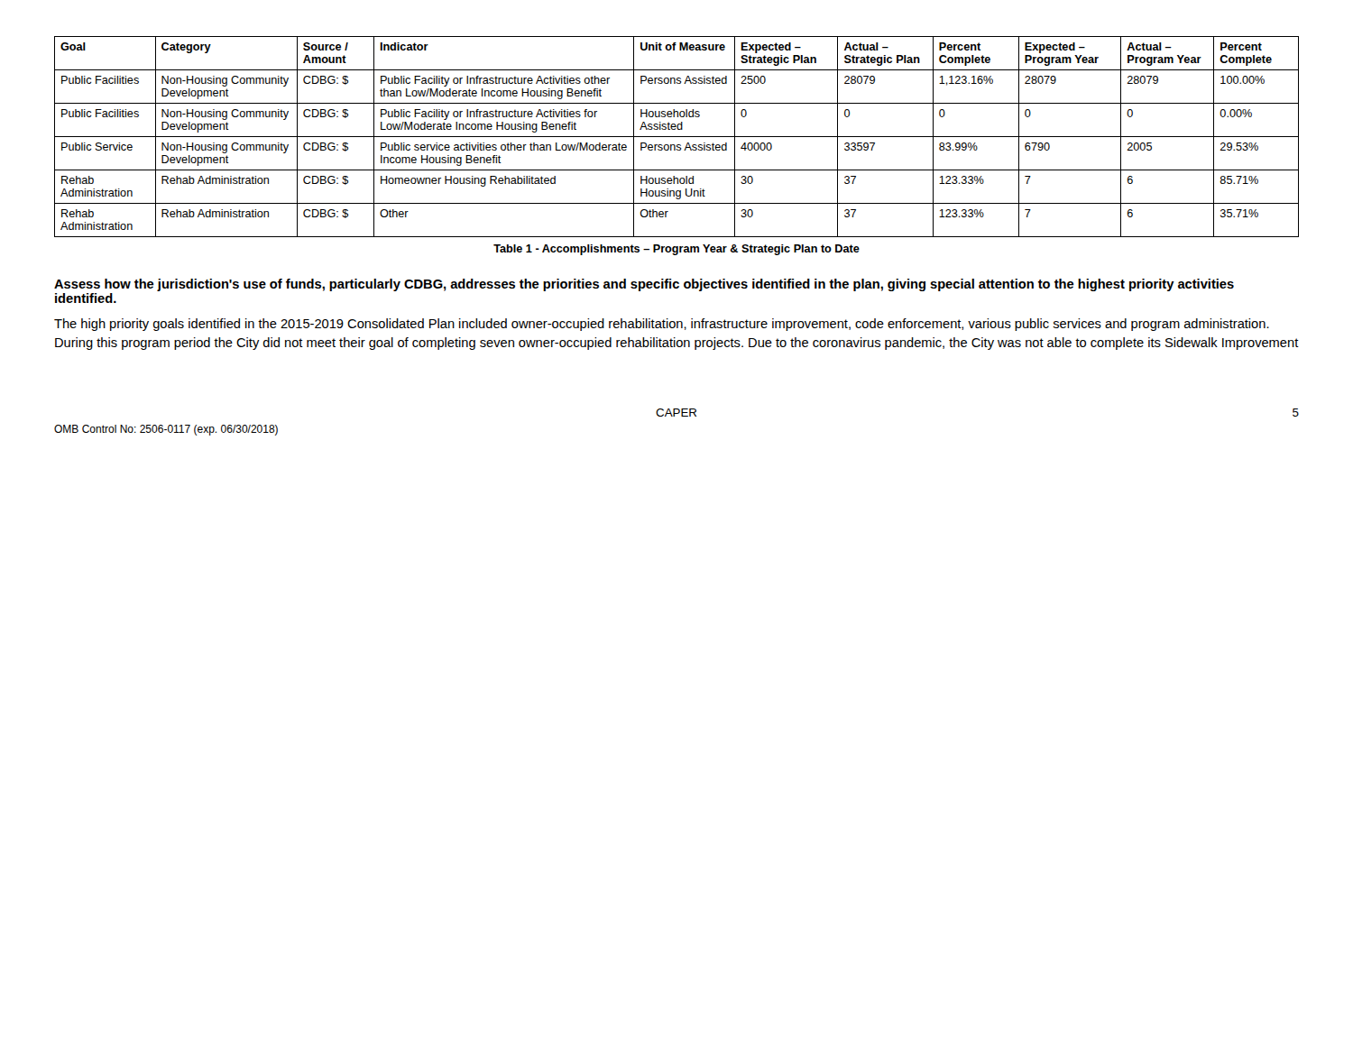Table 1 - Accomplishments – Program Year & Strategic Plan to Date
| Goal | Category | Source / Amount | Indicator | Unit of Measure | Expected – Strategic Plan | Actual – Strategic Plan | Percent Complete | Expected – Program Year | Actual – Program Year | Percent Complete |
| --- | --- | --- | --- | --- | --- | --- | --- | --- | --- | --- |
| Public Facilities | Non-Housing Community Development | CDBG: $ | Public Facility or Infrastructure Activities other than Low/Moderate Income Housing Benefit | Persons Assisted | 2500 | 28079 | 1,123.16% | 28079 | 28079 | 100.00% |
| Public Facilities | Non-Housing Community Development | CDBG: $ | Public Facility or Infrastructure Activities for Low/Moderate Income Housing Benefit | Households Assisted | 0 | 0 | 0 | 0 | 0 | 0.00% |
| Public Service | Non-Housing Community Development | CDBG: $ | Public service activities other than Low/Moderate Income Housing Benefit | Persons Assisted | 40000 | 33597 | 83.99% | 6790 | 2005 | 29.53% |
| Rehab Administration | Rehab Administration | CDBG: $ | Homeowner Housing Rehabilitated | Household Housing Unit | 30 | 37 | 123.33% | 7 | 6 | 85.71% |
| Rehab Administration | Rehab Administration | CDBG: $ | Other | Other | 30 | 37 | 123.33% | 7 | 6 | 35.71% |
Assess how the jurisdiction's use of funds, particularly CDBG, addresses the priorities and specific objectives identified in the plan, giving special attention to the highest priority activities identified.
The high priority goals identified in the 2015-2019 Consolidated Plan included owner-occupied rehabilitation, infrastructure improvement, code enforcement, various public services and program administration. During this program period the City did not meet their goal of completing seven owner-occupied rehabilitation projects. Due to the coronavirus pandemic, the City was not able to complete its Sidewalk Improvement
CAPER
5
OMB Control No: 2506-0117 (exp. 06/30/2018)